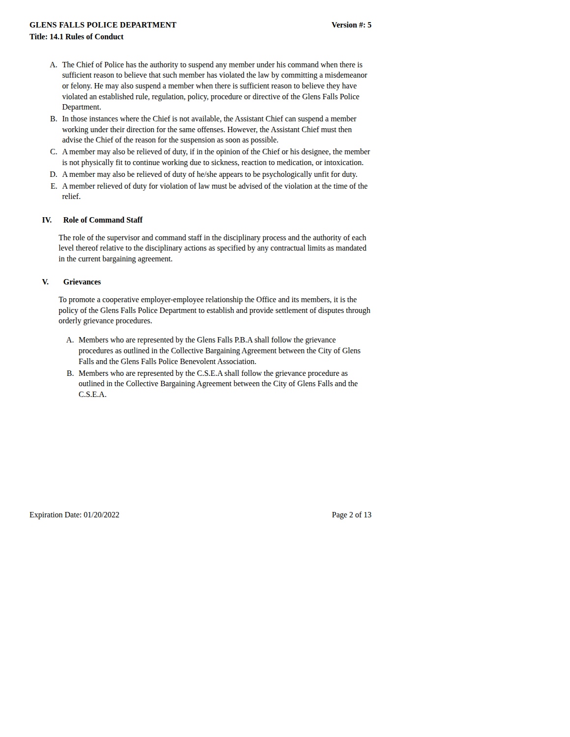GLENS FALLS POLICE DEPARTMENT Version #: 5
Title: 14.1 Rules of Conduct
The Chief of Police has the authority to suspend any member under his command when there is sufficient reason to believe that such member has violated the law by committing a misdemeanor or felony. He may also suspend a member when there is sufficient reason to believe they have violated an established rule, regulation, policy, procedure or directive of the Glens Falls Police Department.
In those instances where the Chief is not available, the Assistant Chief can suspend a member working under their direction for the same offenses. However, the Assistant Chief must then advise the Chief of the reason for the suspension as soon as possible.
A member may also be relieved of duty, if in the opinion of the Chief or his designee, the member is not physically fit to continue working due to sickness, reaction to medication, or intoxication.
A member may also be relieved of duty of he/she appears to be psychologically unfit for duty.
A member relieved of duty for violation of law must be advised of the violation at the time of the relief.
IV. Role of Command Staff
The role of the supervisor and command staff in the disciplinary process and the authority of each level thereof relative to the disciplinary actions as specified by any contractual limits as mandated in the current bargaining agreement.
V. Grievances
To promote a cooperative employer-employee relationship the Office and its members, it is the policy of the Glens Falls Police Department to establish and provide settlement of disputes through orderly grievance procedures.
Members who are represented by the Glens Falls P.B.A shall follow the grievance procedures as outlined in the Collective Bargaining Agreement between the City of Glens Falls and the Glens Falls Police Benevolent Association.
Members who are represented by the C.S.E.A shall follow the grievance procedure as outlined in the Collective Bargaining Agreement between the City of Glens Falls and the C.S.E.A.
Expiration Date: 01/20/2022 Page 2 of 13